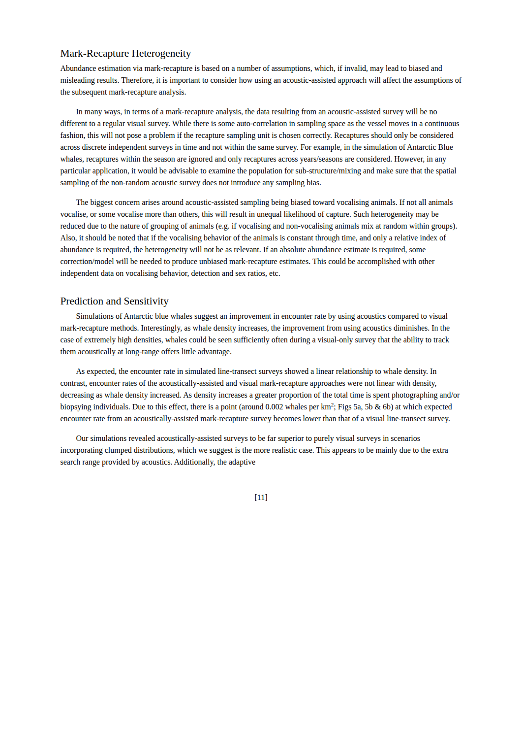Mark-Recapture Heterogeneity
Abundance estimation via mark-recapture is based on a number of assumptions, which, if invalid, may lead to biased and misleading results. Therefore, it is important to consider how using an acoustic-assisted approach will affect the assumptions of the subsequent mark-recapture analysis.
In many ways, in terms of a mark-recapture analysis, the data resulting from an acoustic-assisted survey will be no different to a regular visual survey. While there is some auto-correlation in sampling space as the vessel moves in a continuous fashion, this will not pose a problem if the recapture sampling unit is chosen correctly. Recaptures should only be considered across discrete independent surveys in time and not within the same survey. For example, in the simulation of Antarctic Blue whales, recaptures within the season are ignored and only recaptures across years/seasons are considered. However, in any particular application, it would be advisable to examine the population for sub-structure/mixing and make sure that the spatial sampling of the non-random acoustic survey does not introduce any sampling bias.
The biggest concern arises around acoustic-assisted sampling being biased toward vocalising animals. If not all animals vocalise, or some vocalise more than others, this will result in unequal likelihood of capture. Such heterogeneity may be reduced due to the nature of grouping of animals (e.g. if vocalising and non-vocalising animals mix at random within groups). Also, it should be noted that if the vocalising behavior of the animals is constant through time, and only a relative index of abundance is required, the heterogeneity will not be as relevant. If an absolute abundance estimate is required, some correction/model will be needed to produce unbiased mark-recapture estimates. This could be accomplished with other independent data on vocalising behavior, detection and sex ratios, etc.
Prediction and Sensitivity
Simulations of Antarctic blue whales suggest an improvement in encounter rate by using acoustics compared to visual mark-recapture methods. Interestingly, as whale density increases, the improvement from using acoustics diminishes. In the case of extremely high densities, whales could be seen sufficiently often during a visual-only survey that the ability to track them acoustically at long-range offers little advantage.
As expected, the encounter rate in simulated line-transect surveys showed a linear relationship to whale density. In contrast, encounter rates of the acoustically-assisted and visual mark-recapture approaches were not linear with density, decreasing as whale density increased. As density increases a greater proportion of the total time is spent photographing and/or biopsying individuals. Due to this effect, there is a point (around 0.002 whales per km2; Figs 5a, 5b & 6b) at which expected encounter rate from an acoustically-assisted mark-recapture survey becomes lower than that of a visual line-transect survey.
Our simulations revealed acoustically-assisted surveys to be far superior to purely visual surveys in scenarios incorporating clumped distributions, which we suggest is the more realistic case. This appears to be mainly due to the extra search range provided by acoustics. Additionally, the adaptive
[11]